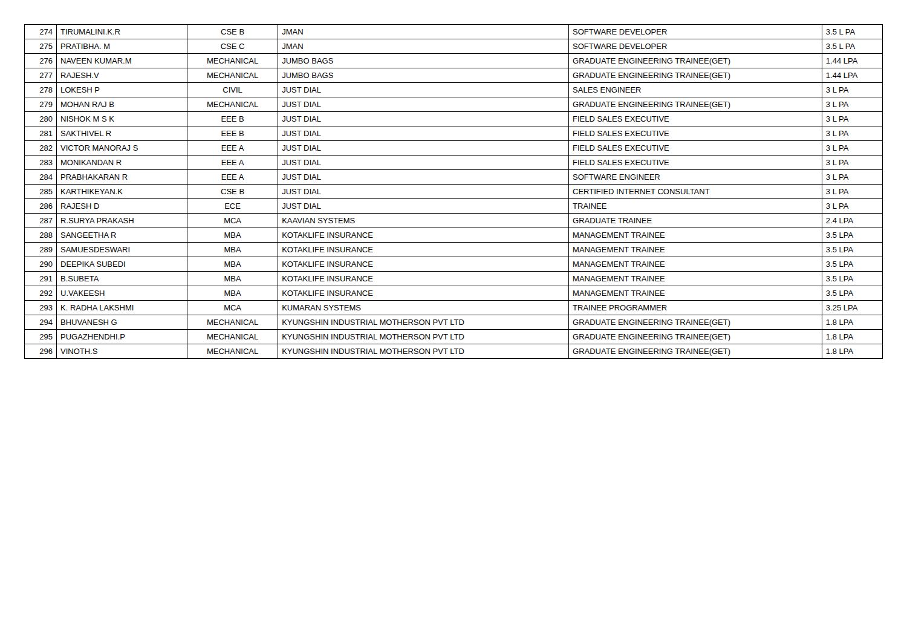| 274 | TIRUMALINI.K.R | CSE B | JMAN | SOFTWARE DEVELOPER | 3.5 L PA |
| 275 | PRATIBHA. M | CSE C | JMAN | SOFTWARE DEVELOPER | 3.5 L PA |
| 276 | NAVEEN KUMAR.M | MECHANICAL | JUMBO BAGS | GRADUATE ENGINEERING TRAINEE(GET) | 1.44 LPA |
| 277 | RAJESH.V | MECHANICAL | JUMBO BAGS | GRADUATE ENGINEERING TRAINEE(GET) | 1.44 LPA |
| 278 | LOKESH P | CIVIL | JUST DIAL | SALES ENGINEER | 3 L PA |
| 279 | MOHAN RAJ B | MECHANICAL | JUST DIAL | GRADUATE ENGINEERING TRAINEE(GET) | 3 L PA |
| 280 | NISHOK M S K | EEE B | JUST DIAL | FIELD SALES EXECUTIVE | 3 L PA |
| 281 | SAKTHIVEL R | EEE B | JUST DIAL | FIELD SALES EXECUTIVE | 3 L PA |
| 282 | VICTOR MANORAJ S | EEE A | JUST DIAL | FIELD SALES EXECUTIVE | 3 L PA |
| 283 | MONIKANDAN R | EEE A | JUST DIAL | FIELD SALES EXECUTIVE | 3 L PA |
| 284 | PRABHAKARAN R | EEE A | JUST DIAL | SOFTWARE ENGINEER | 3 L PA |
| 285 | KARTHIKEYAN.K | CSE B | JUST DIAL | CERTIFIED INTERNET CONSULTANT | 3 L PA |
| 286 | RAJESH D | ECE | JUST DIAL | TRAINEE | 3 L PA |
| 287 | R.SURYA PRAKASH | MCA | KAAVIAN SYSTEMS | GRADUATE TRAINEE | 2.4 LPA |
| 288 | SANGEETHA R | MBA | KOTAKLIFE INSURANCE | MANAGEMENT TRAINEE | 3.5 LPA |
| 289 | SAMUESDESWARI | MBA | KOTAKLIFE INSURANCE | MANAGEMENT TRAINEE | 3.5 LPA |
| 290 | DEEPIKA SUBEDI | MBA | KOTAKLIFE INSURANCE | MANAGEMENT TRAINEE | 3.5 LPA |
| 291 | B.SUBETA | MBA | KOTAKLIFE INSURANCE | MANAGEMENT TRAINEE | 3.5 LPA |
| 292 | U.VAKEESH | MBA | KOTAKLIFE INSURANCE | MANAGEMENT TRAINEE | 3.5 LPA |
| 293 | K. RADHA LAKSHMI | MCA | KUMARAN SYSTEMS | TRAINEE PROGRAMMER | 3.25 LPA |
| 294 | BHUVANESH G | MECHANICAL | KYUNGSHIN INDUSTRIAL MOTHERSON PVT LTD | GRADUATE ENGINEERING TRAINEE(GET) | 1.8 LPA |
| 295 | PUGAZHENDHI.P | MECHANICAL | KYUNGSHIN INDUSTRIAL MOTHERSON PVT LTD | GRADUATE ENGINEERING TRAINEE(GET) | 1.8 LPA |
| 296 | VINOTH.S | MECHANICAL | KYUNGSHIN INDUSTRIAL MOTHERSON PVT LTD | GRADUATE ENGINEERING TRAINEE(GET) | 1.8 LPA |